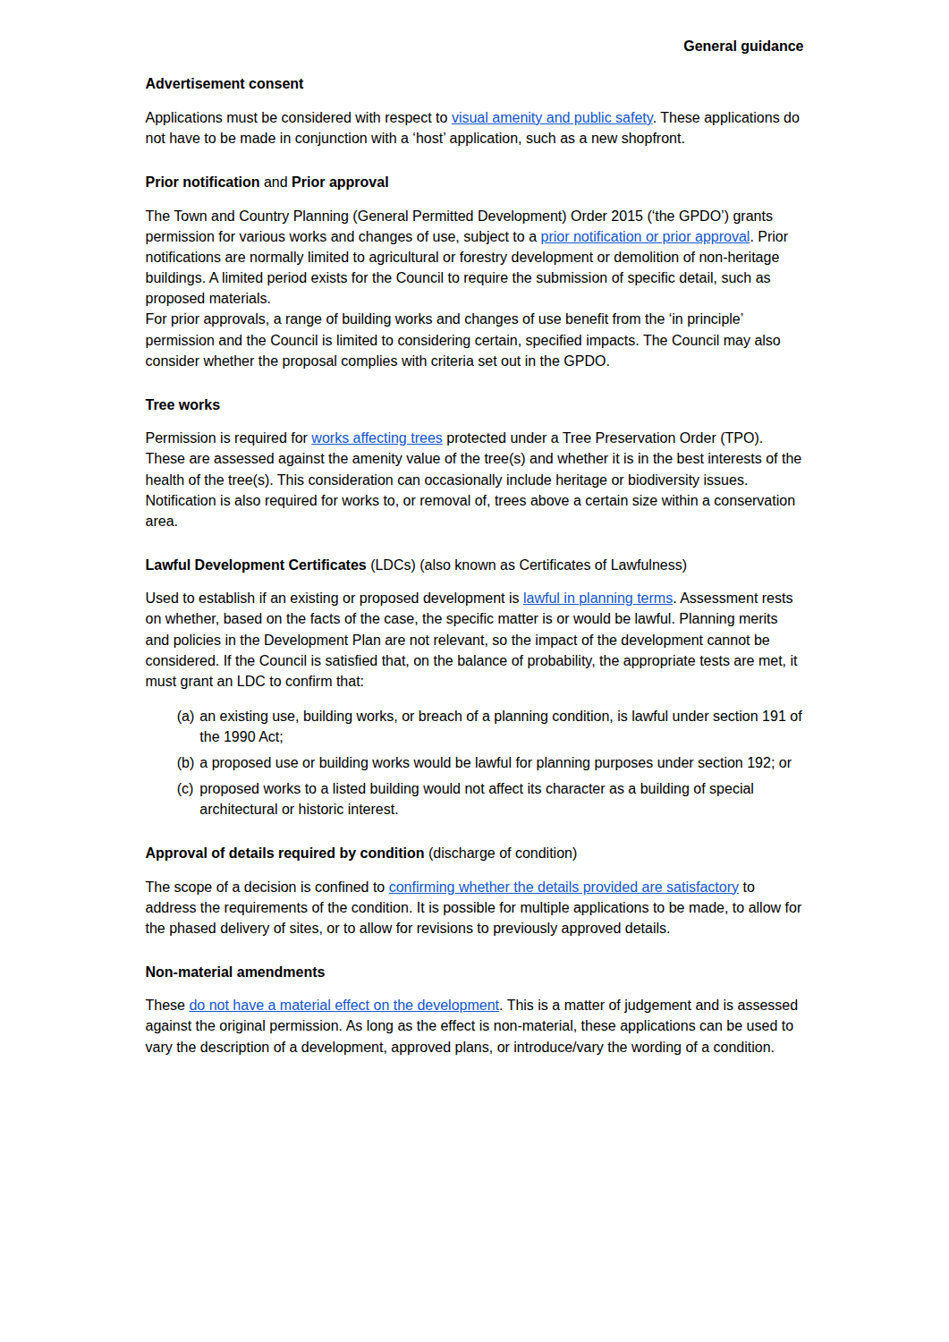General guidance
Advertisement consent
Applications must be considered with respect to visual amenity and public safety. These applications do not have to be made in conjunction with a ‘host’ application, such as a new shopfront.
Prior notification and Prior approval
The Town and Country Planning (General Permitted Development) Order 2015 (‘the GPDO’) grants permission for various works and changes of use, subject to a prior notification or prior approval. Prior notifications are normally limited to agricultural or forestry development or demolition of non-heritage buildings. A limited period exists for the Council to require the submission of specific detail, such as proposed materials.
For prior approvals, a range of building works and changes of use benefit from the ‘in principle’ permission and the Council is limited to considering certain, specified impacts. The Council may also consider whether the proposal complies with criteria set out in the GPDO.
Tree works
Permission is required for works affecting trees protected under a Tree Preservation Order (TPO). These are assessed against the amenity value of the tree(s) and whether it is in the best interests of the health of the tree(s). This consideration can occasionally include heritage or biodiversity issues. Notification is also required for works to, or removal of, trees above a certain size within a conservation area.
Lawful Development Certificates (LDCs) (also known as Certificates of Lawfulness)
Used to establish if an existing or proposed development is lawful in planning terms. Assessment rests on whether, based on the facts of the case, the specific matter is or would be lawful. Planning merits and policies in the Development Plan are not relevant, so the impact of the development cannot be considered. If the Council is satisfied that, on the balance of probability, the appropriate tests are met, it must grant an LDC to confirm that:
(a) an existing use, building works, or breach of a planning condition, is lawful under section 191 of the 1990 Act;
(b) a proposed use or building works would be lawful for planning purposes under section 192; or
(c) proposed works to a listed building would not affect its character as a building of special architectural or historic interest.
Approval of details required by condition (discharge of condition)
The scope of a decision is confined to confirming whether the details provided are satisfactory to address the requirements of the condition. It is possible for multiple applications to be made, to allow for the phased delivery of sites, or to allow for revisions to previously approved details.
Non-material amendments
These do not have a material effect on the development. This is a matter of judgement and is assessed against the original permission. As long as the effect is non-material, these applications can be used to vary the description of a development, approved plans, or introduce/vary the wording of a condition.